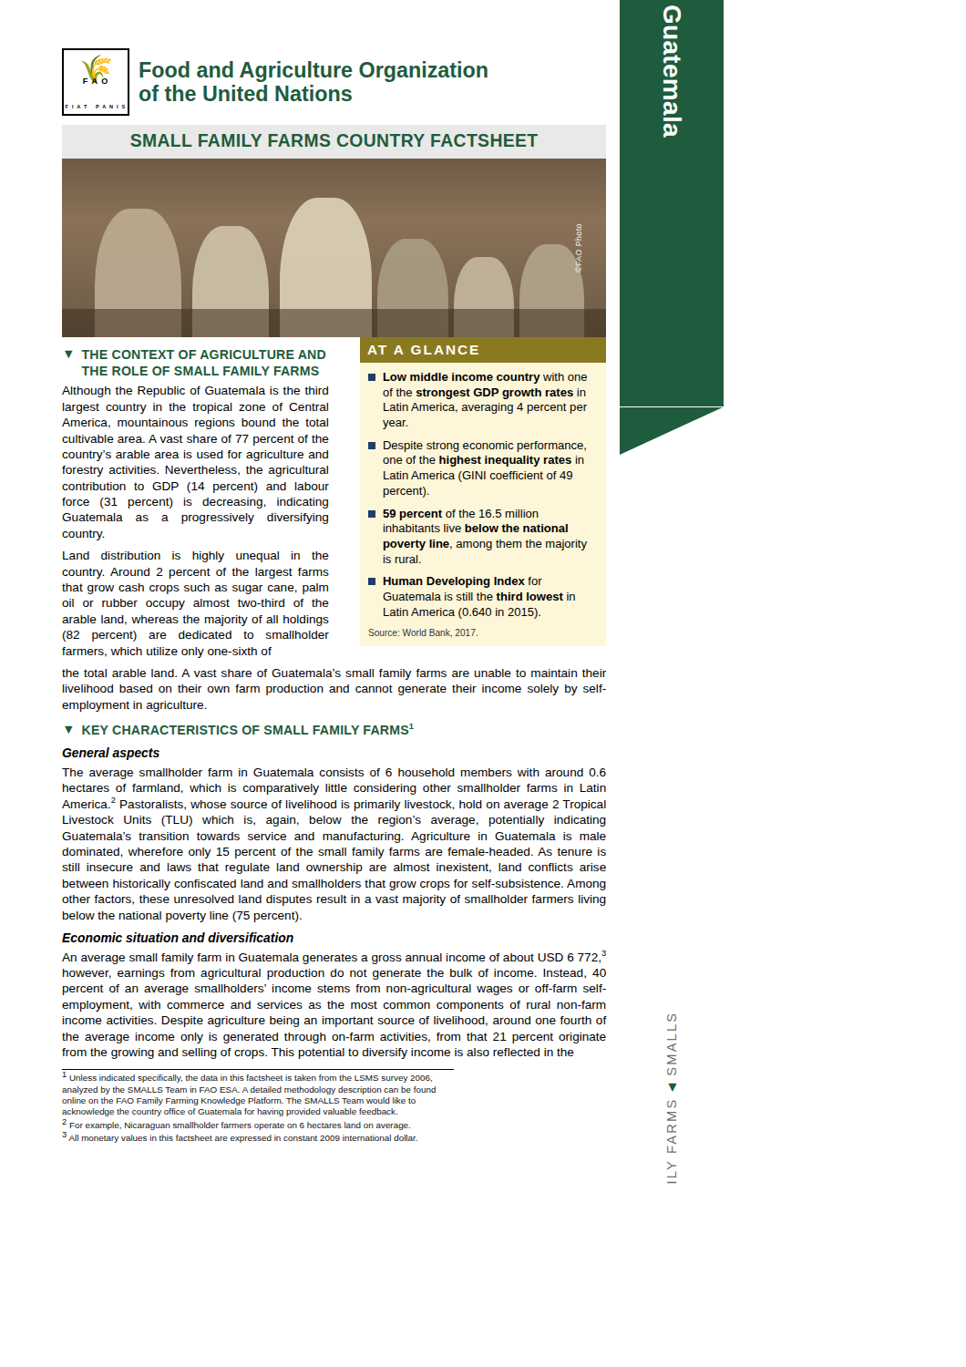Guatemala
SMALL FAMILY FARMS ◀ SMALLS
🌾
F A O
F I A T P A N I S
Food and Agriculture Organization
of the United Nations
SMALL FAMILY FARMS COUNTRY FACTSHEET
©FAO Photo
▼
The context of agriculture and the role of small family farms
Although the Republic of Guatemala is the third largest country in the tropical zone of Central America, mountainous regions bound the total cultivable area. A vast share of 77 percent of the country’s arable area is used for agriculture and forestry activities. Nevertheless, the agricultural contribution to GDP (14 percent) and labour force (31 percent) is decreasing, indicating Guatemala as a progressively diversifying country.
Land distribution is highly unequal in the country. Around 2 percent of the largest farms that grow cash crops such as sugar cane, palm oil or rubber occupy almost two-third of the arable land, whereas the majority of all holdings (82 percent) are dedicated to smallholder farmers, which utilize only one-sixth of
AT A GLANCE
Low middle income country with one of the strongest GDP growth rates in Latin America, averaging 4 percent per year.
Despite strong economic performance, one of the highest inequality rates in Latin America (GINI coefficient of 49 percent).
59 percent of the 16.5 million inhabitants live below the national poverty line, among them the majority is rural.
Human Developing Index for Guatemala is still the third lowest in Latin America (0.640 in 2015).
Source: World Bank, 2017.
the total arable land. A vast share of Guatemala’s small family farms are unable to maintain their livelihood based on their own farm production and cannot generate their income solely by self-employment in agriculture.
▼
Key characteristics of small family farms1
General aspects
The average smallholder farm in Guatemala consists of 6 household members with around 0.6 hectares of farmland, which is comparatively little considering other smallholder farms in Latin America.2 Pastoralists, whose source of livelihood is primarily livestock, hold on average 2 Tropical Livestock Units (TLU) which is, again, below the region’s average, potentially indicating Guatemala’s transition towards service and manufacturing. Agriculture in Guatemala is male dominated, wherefore only 15 percent of the small family farms are female-headed. As tenure is still insecure and laws that regulate land ownership are almost inexistent, land conflicts arise between historically confiscated land and smallholders that grow crops for self-subsistence. Among other factors, these unresolved land disputes result in a vast majority of smallholder farmers living below the national poverty line (75 percent).
Economic situation and diversification
An average small family farm in Guatemala generates a gross annual income of about USD 6 772,3 however, earnings from agricultural production do not generate the bulk of income. Instead, 40 percent of an average smallholders’ income stems from non-agricultural wages or off-farm self-employment, with commerce and services as the most common components of rural non-farm income activities. Despite agriculture being an important source of livelihood, around one fourth of the average income only is generated through on-farm activities, from that 21 percent originate from the growing and selling of crops. This potential to diversify income is also reflected in the
1 Unless indicated specifically, the data in this factsheet is taken from the LSMS survey 2006, analyzed by the SMALLS Team in FAO ESA. A detailed methodology description can be found online on the FAO Family Farming Knowledge Platform. The SMALLS Team would like to acknowledge the country office of Guatemala for having provided valuable feedback.
2 For example, Nicaraguan smallholder farmers operate on 6 hectares land on average.
3 All monetary values in this factsheet are expressed in constant 2009 international dollar.